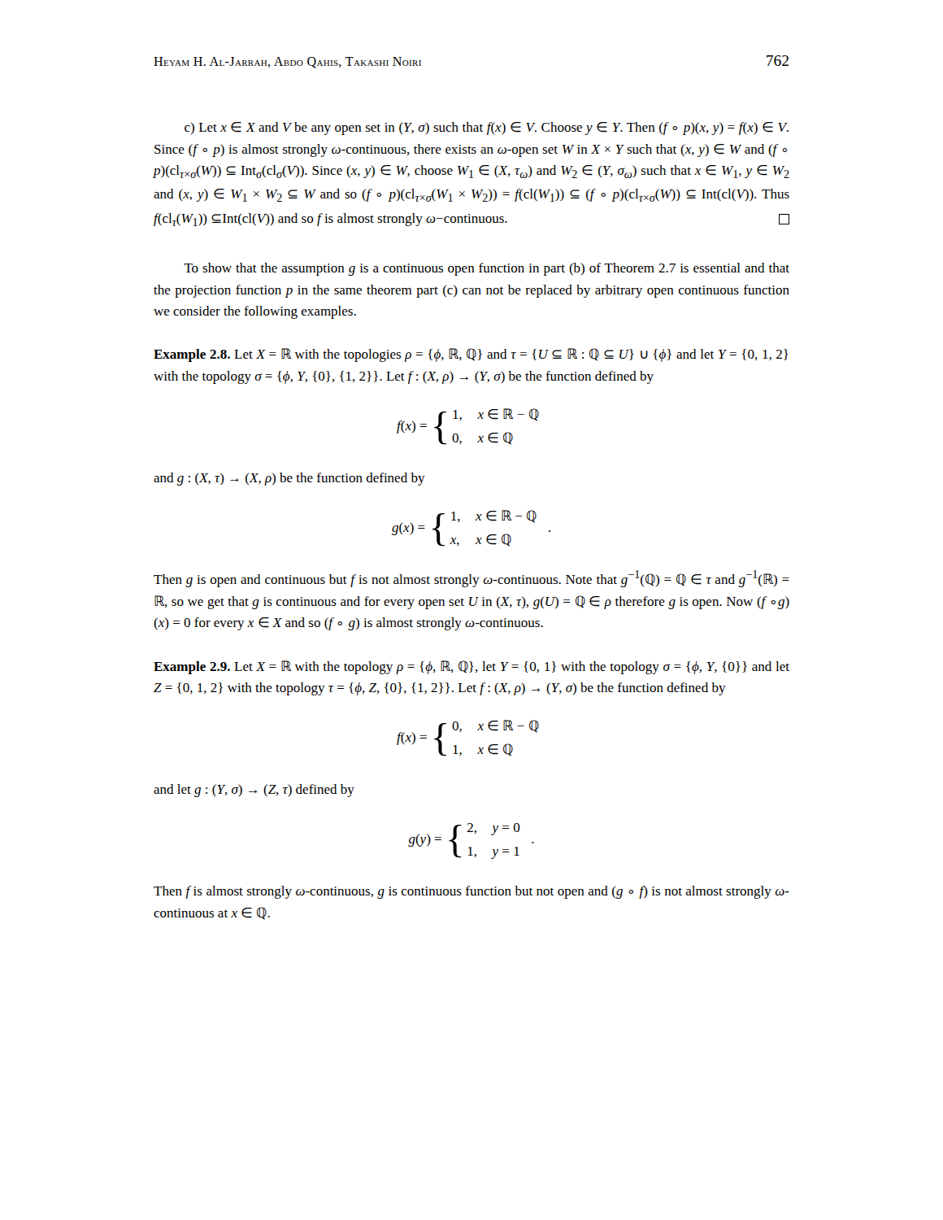Heyam H. Al-Jarrah, Abdo Qahis, Takashi Noiri 762
c) Let x ∈ X and V be any open set in (Y, σ) such that f(x) ∈ V. Choose y ∈ Y. Then (f ∘ p)(x, y) = f(x) ∈ V. Since (f ∘ p) is almost strongly ω-continuous, there exists an ω-open set W in X × Y such that (x, y) ∈ W and (f ∘ p)(clτ×σ(W)) ⊆ Intσ(clσ(V)). Since (x, y) ∈ W, choose W1 ∈ (X, τω) and W2 ∈ (Y, σω) such that x ∈ W1, y ∈ W2 and (x, y) ∈ W1 × W2 ⊆ W and so (f ∘ p)(clτ×σ(W1 × W2)) = f(cl(W1)) ⊆ (f ∘ p)(clτ×σ(W)) ⊆ Int(cl(V)). Thus f(clτ(W1)) ⊆Int(cl(V)) and so f is almost strongly ω−continuous.
To show that the assumption g is a continuous open function in part (b) of Theorem 2.7 is essential and that the projection function p in the same theorem part (c) can not be replaced by arbitrary open continuous function we consider the following examples.
Example 2.8. Let X = ℝ with the topologies ρ = {ϕ, ℝ, ℚ} and τ = {U ⊆ ℝ : ℚ ⊆ U} ∪ {ϕ} and let Y = {0, 1, 2} with the topology σ = {ϕ, Y, {0}, {1, 2}}. Let f : (X, ρ) → (Y, σ) be the function defined by
f(x) = {
| 1, | x ∈ ℝ − ℚ |
| 0, | x ∈ ℚ |
and g : (X, τ) → (X, ρ) be the function defined by
g(x) = {
| 1, | x ∈ ℝ − ℚ |
| x , | x ∈ ℚ |
.
Then g is open and continuous but f is not almost strongly ω-continuous. Note that g−1(ℚ) = ℚ ∈ τ and g−1(ℝ) = ℝ, so we get that g is continuous and for every open set U in (X, τ), g(U) = ℚ ∈ ρ therefore g is open. Now (f ∘g)(x) = 0 for every x ∈ X and so (f ∘ g) is almost strongly ω-continuous.
Example 2.9. Let X = ℝ with the topology ρ = {ϕ, ℝ, ℚ}, let Y = {0, 1} with the topology σ = {ϕ, Y, {0}} and let Z = {0, 1, 2} with the topology τ = {ϕ, Z, {0}, {1, 2}}. Let f : (X, ρ) → (Y, σ) be the function defined by
f(x) = {
| 0, | x ∈ ℝ − ℚ |
| 1, | x ∈ ℚ |
and let g : (Y, σ) → (Z, τ) defined by
g(y) = {
| 2, | y = 0 |
| 1, | y = 1 |
.
Then f is almost strongly ω-continuous, g is continuous function but not open and (g ∘ f) is not almost strongly ω-continuous at x ∈ ℚ.